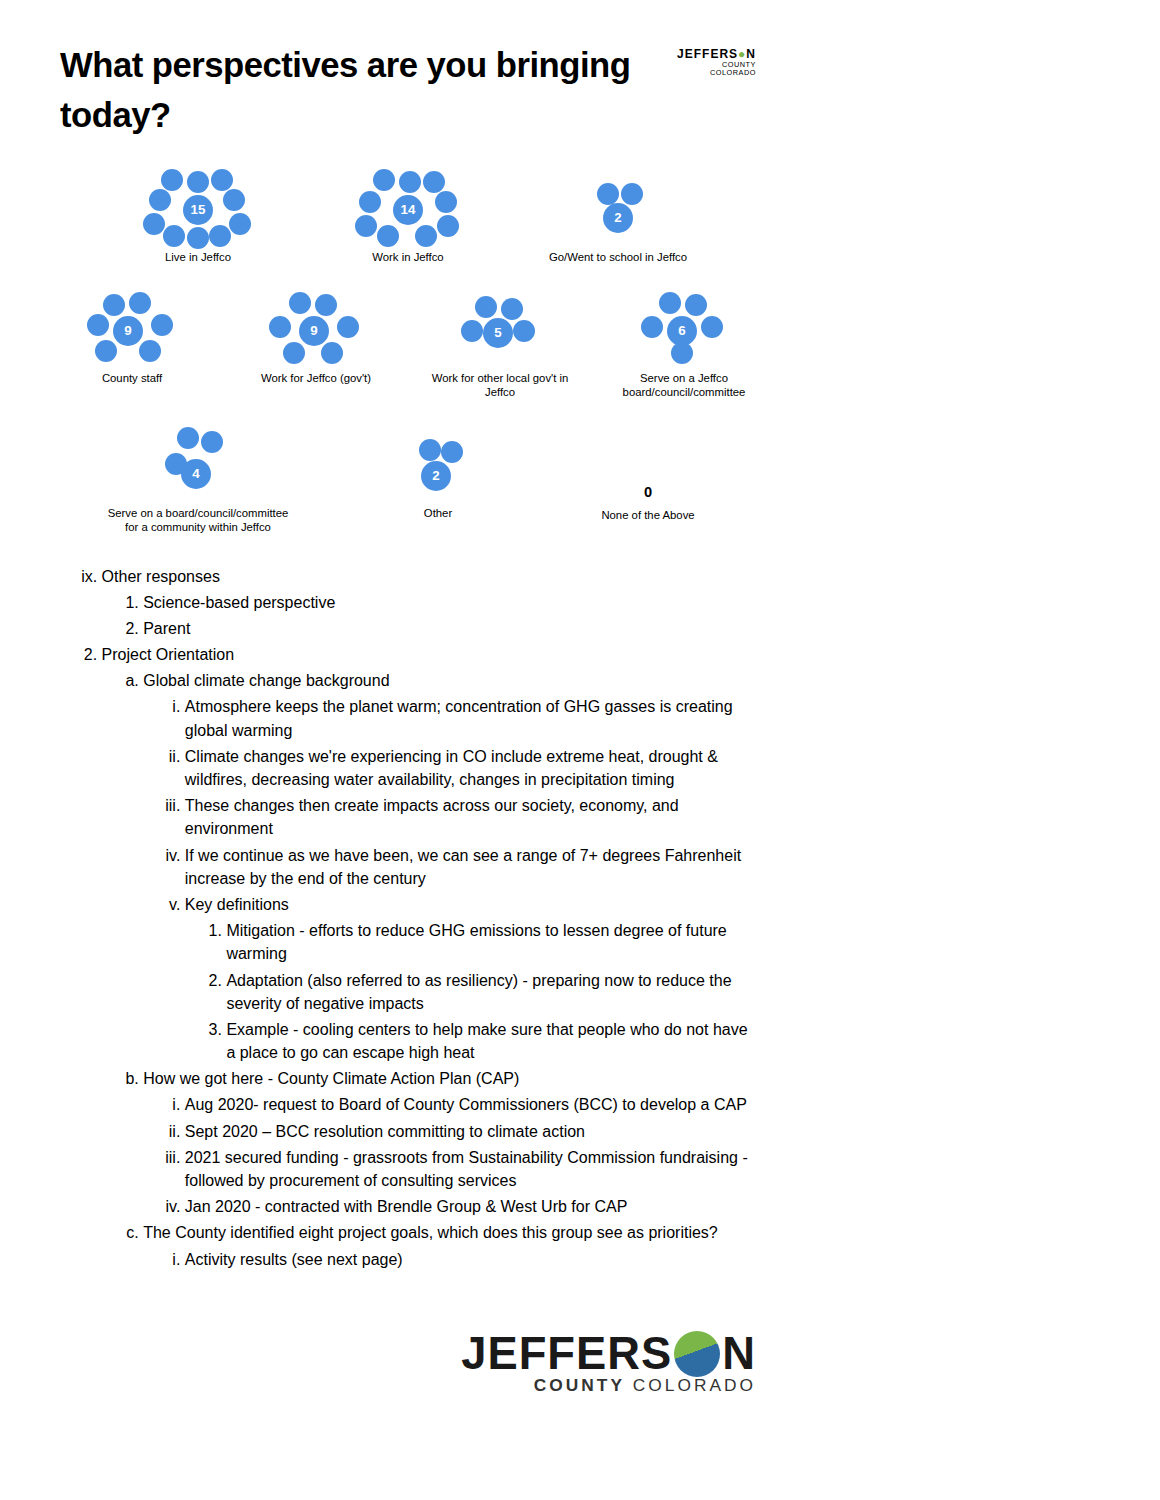What perspectives are you bringing today?
JEFFERS●N
COUNTY COLORADO
15
Live in Jeffco
14
Work in Jeffco
2
Go/Went to school in Jeffco
9
County staff
9
Work for Jeffco (gov't)
5
Work for other local gov't in Jeffco
6
Serve on a Jeffco board/council/committee
4
Serve on a board/council/committee
for a community within Jeffco
2
Other
0
None of the Above
Other responses
Science-based perspective
Parent
Project Orientation
Global climate change background
Atmosphere keeps the planet warm; concentration of GHG gasses is creating global warming
Climate changes we're experiencing in CO include extreme heat, drought & wildfires, decreasing water availability, changes in precipitation timing
These changes then create impacts across our society, economy, and environment
If we continue as we have been, we can see a range of 7+ degrees Fahrenheit increase by the end of the century
Key definitions
Mitigation - efforts to reduce GHG emissions to lessen degree of future warming
Adaptation (also referred to as resiliency) - preparing now to reduce the severity of negative impacts
Example - cooling centers to help make sure that people who do not have a place to go can escape high heat
How we got here - County Climate Action Plan (CAP)
Aug 2020- request to Board of County Commissioners (BCC) to develop a CAP
Sept 2020 – BCC resolution committing to climate action
2021 secured funding - grassroots from Sustainability Commission fundraising - followed by procurement of consulting services
Jan 2020 - contracted with Brendle Group & West Urb for CAP
The County identified eight project goals, which does this group see as priorities?
Activity results (see next page)
JEFFERS N
COUNTY COLORADO